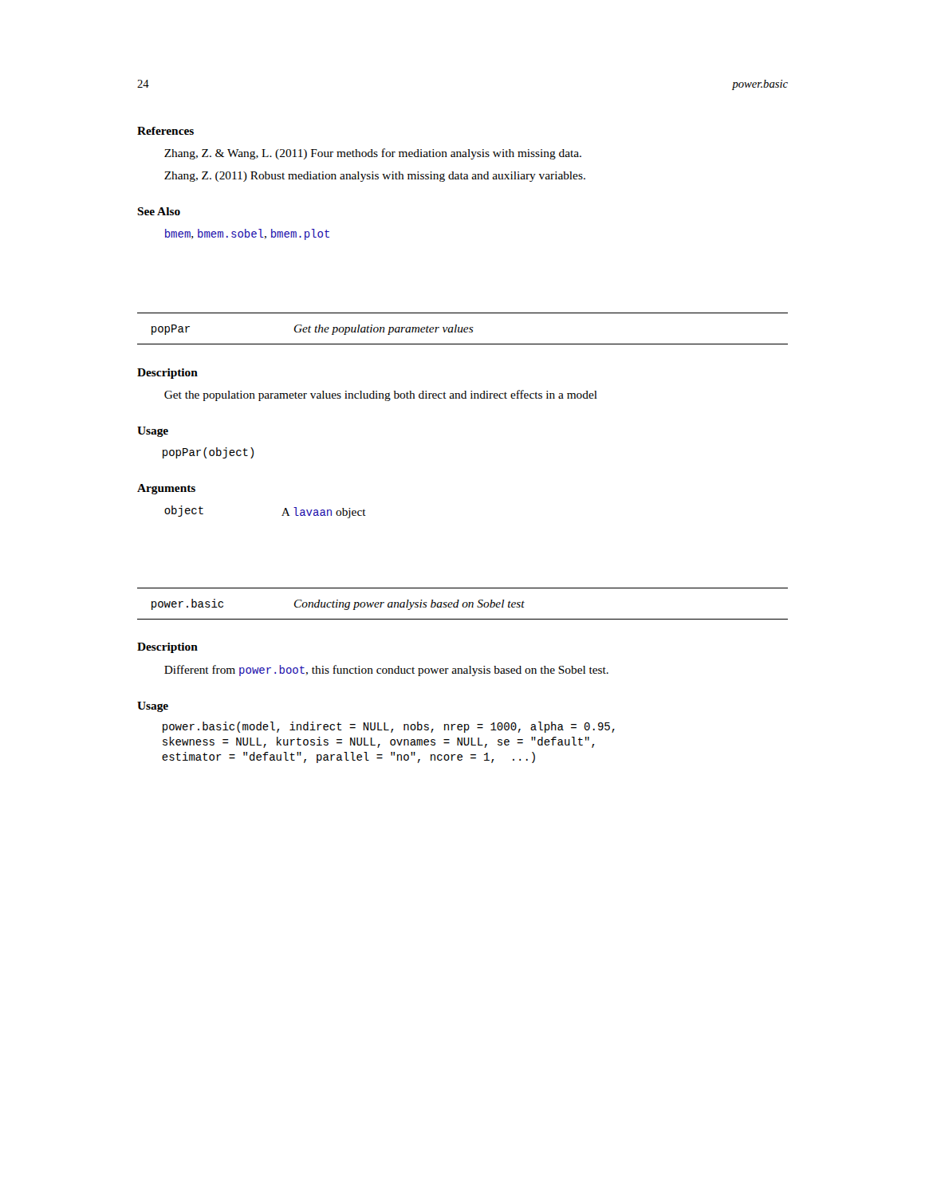24 power.basic
References
Zhang, Z. & Wang, L. (2011) Four methods for mediation analysis with missing data.
Zhang, Z. (2011) Robust mediation analysis with missing data and auxiliary variables.
See Also
bmem, bmem.sobel, bmem.plot
popPar Get the population parameter values
Description
Get the population parameter values including both direct and indirect effects in a model
Usage
popPar(object)
Arguments
| object | A lavaan object |
power.basic Conducting power analysis based on Sobel test
Description
Different from power.boot, this function conduct power analysis based on the Sobel test.
Usage
power.basic(model, indirect = NULL, nobs, nrep = 1000, alpha = 0.95, skewness = NULL, kurtosis = NULL, ovnames = NULL, se = "default", estimator = "default", parallel = "no", ncore = 1, ...)